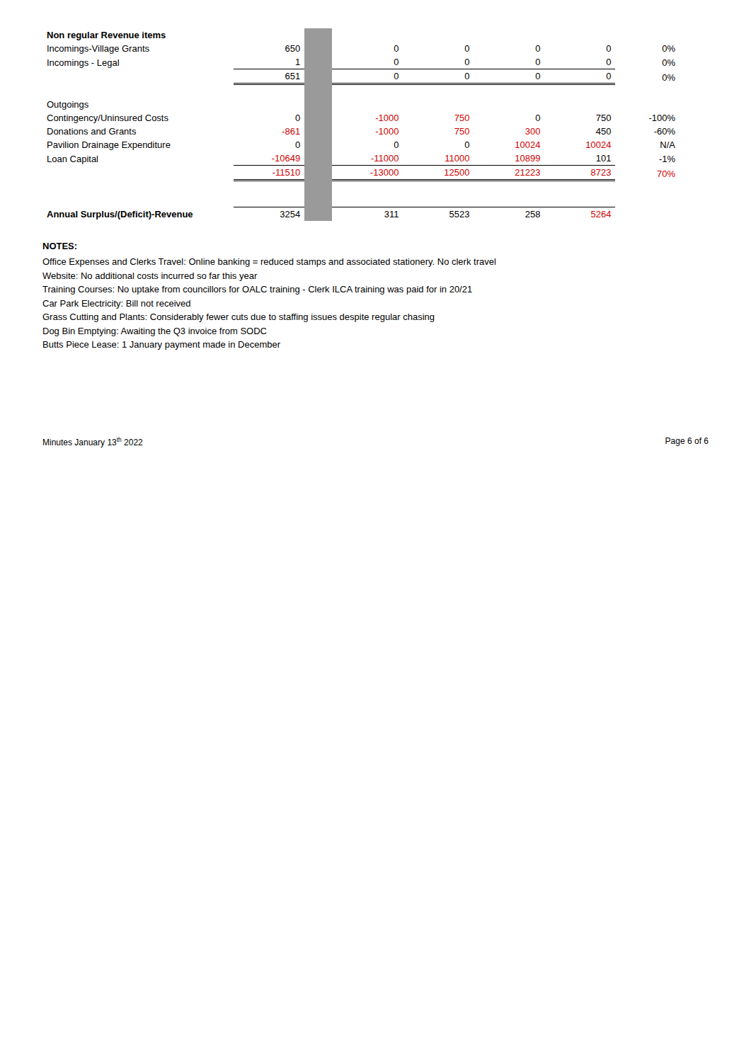| Non regular Revenue items | | | | | | | |
| Incomings-Village Grants | 650 | | 0 | 0 | 0 | 0 | 0% |
| Incomings - Legal | 1 | | 0 | 0 | 0 | 0 | 0% |
| | 651 | | 0 | 0 | 0 | 0 | 0% |
| Outgoings | | | | | | | |
| Contingency/Uninsured Costs | 0 | | -1000 | 750 | 0 | 750 | -100% |
| Donations and Grants | -861 | | -1000 | 750 | 300 | 450 | -60% |
| Pavilion Drainage Expenditure | 0 | | 0 | 0 | 10024 | 10024 | N/A |
| Loan Capital | -10649 | | -11000 | 11000 | 10899 | 101 | -1% |
| | -11510 | | -13000 | 12500 | 21223 | 8723 | 70% |
| Annual Surplus/(Deficit)-Revenue | 3254 | | 311 | 5523 | 258 | 5264 | |
NOTES:
Office Expenses and Clerks Travel: Online banking = reduced stamps and associated stationery. No clerk travel
Website: No additional costs incurred so far this year
Training Courses: No uptake from councillors for OALC training - Clerk ILCA training was paid for in 20/21
Car Park Electricity: Bill not received
Grass Cutting and Plants: Considerably fewer cuts due to staffing issues despite regular chasing
Dog Bin Emptying: Awaiting the Q3 invoice from SODC
Butts Piece Lease: 1 January payment made in December
Minutes January 13th 2022
Page 6 of 6